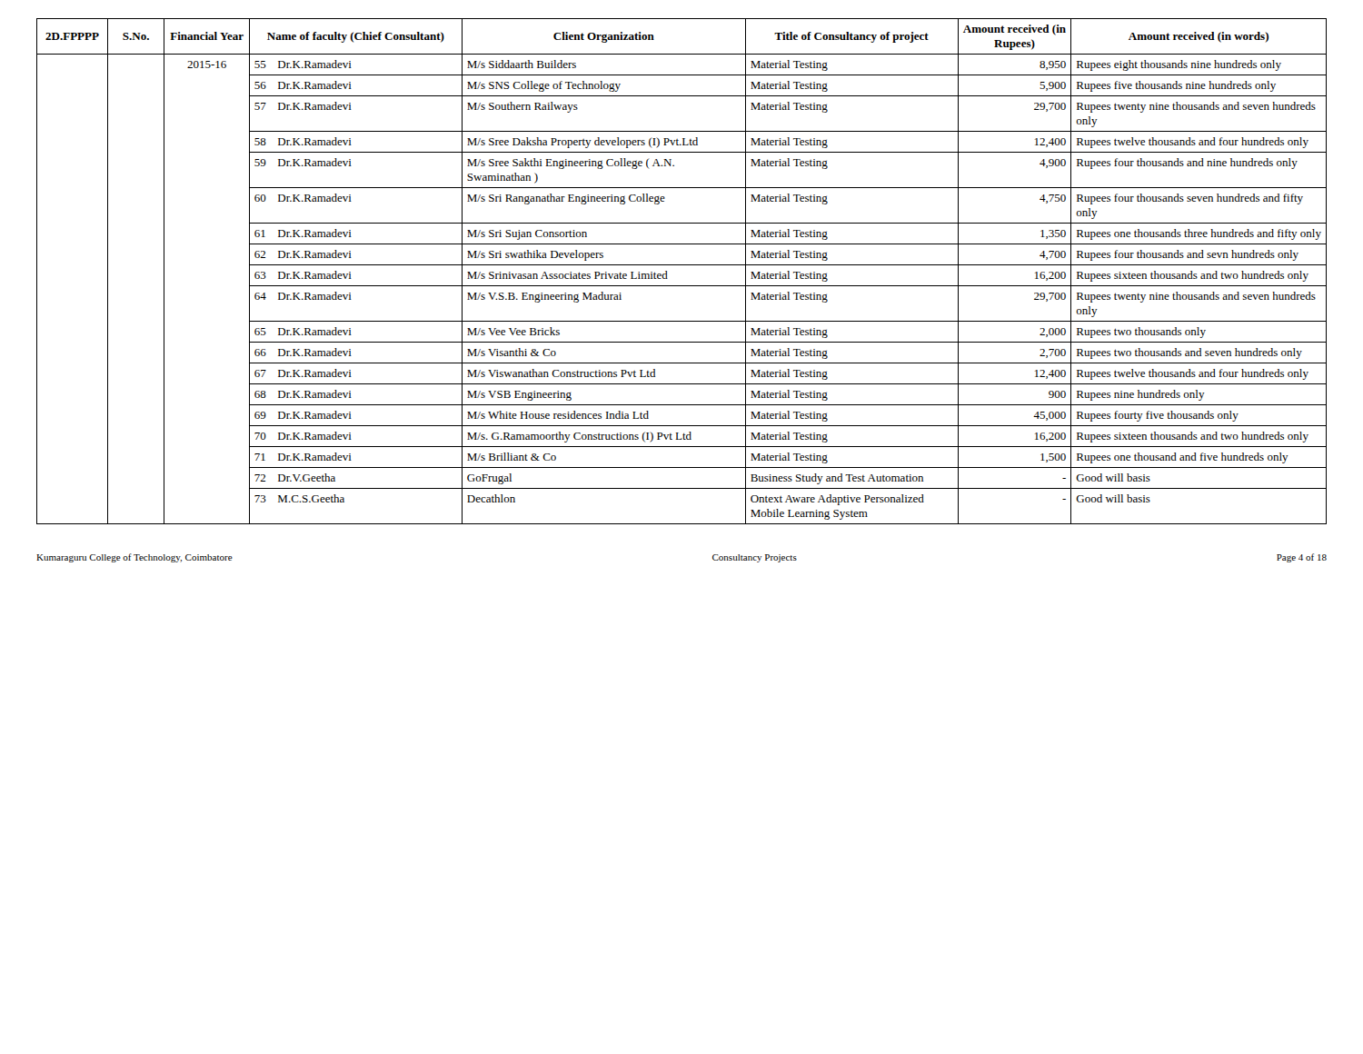| 2D.FPPPP | S.No. | Financial Year | Name of faculty (Chief Consultant) | Client Organization | Title of Consultancy of project | Amount received (in Rupees) | Amount received (in words) |
| --- | --- | --- | --- | --- | --- | --- | --- |
| | | 2015-16 | 55 Dr.K.Ramadevi | M/s Siddaarth Builders | Material Testing | 8,950 | Rupees eight thousands nine hundreds only |
| 56 Dr.K.Ramadevi | M/s SNS College of Technology | Material Testing | 5,900 | Rupees five thousands nine hundreds only |
| 57 Dr.K.Ramadevi | M/s Southern Railways | Material Testing | 29,700 | Rupees twenty nine thousands and seven hundreds only |
| 58 Dr.K.Ramadevi | M/s Sree Daksha Property developers (I) Pvt.Ltd | Material Testing | 12,400 | Rupees twelve thousands and four hundreds only |
| 59 Dr.K.Ramadevi | M/s Sree Sakthi Engineering College ( A.N. Swaminathan ) | Material Testing | 4,900 | Rupees four thousands and nine hundreds only |
| 60 Dr.K.Ramadevi | M/s Sri Ranganathar Engineering College | Material Testing | 4,750 | Rupees four thousands seven hundreds and fifty only |
| 61 Dr.K.Ramadevi | M/s Sri Sujan Consortion | Material Testing | 1,350 | Rupees one thousands three hundreds and fifty only |
| 62 Dr.K.Ramadevi | M/s Sri swathika Developers | Material Testing | 4,700 | Rupees four thousands and sevn hundreds only |
| 63 Dr.K.Ramadevi | M/s Srinivasan Associates Private Limited | Material Testing | 16,200 | Rupees sixteen thousands and two hundreds only |
| 64 Dr.K.Ramadevi | M/s V.S.B. Engineering Madurai | Material Testing | 29,700 | Rupees twenty nine thousands and seven hundreds only |
| 65 Dr.K.Ramadevi | M/s Vee Vee Bricks | Material Testing | 2,000 | Rupees two thousands only |
| 66 Dr.K.Ramadevi | M/s Visanthi & Co | Material Testing | 2,700 | Rupees two thousands and seven hundreds only |
| 67 Dr.K.Ramadevi | M/s Viswanathan Constructions Pvt Ltd | Material Testing | 12,400 | Rupees twelve thousands and four hundreds only |
| 68 Dr.K.Ramadevi | M/s VSB Engineering | Material Testing | 900 | Rupees nine hundreds only |
| 69 Dr.K.Ramadevi | M/s White House residences India Ltd | Material Testing | 45,000 | Rupees fourty five thousands only |
| 70 Dr.K.Ramadevi | M/s. G.Ramamoorthy Constructions (I) Pvt Ltd | Material Testing | 16,200 | Rupees sixteen thousands and two hundreds only |
| 71 Dr.K.Ramadevi | M/s Brilliant & Co | Material Testing | 1,500 | Rupees one thousand and five hundreds only |
| 72 Dr.V.Geetha | GoFrugal | Business Study and Test Automation | - | Good will basis |
| 73 M.C.S.Geetha | Decathlon | Ontext Aware Adaptive Personalized Mobile Learning System | - | Good will basis |
Kumaraguru College of Technology, Coimbatore Consultancy Projects Page 4 of 18